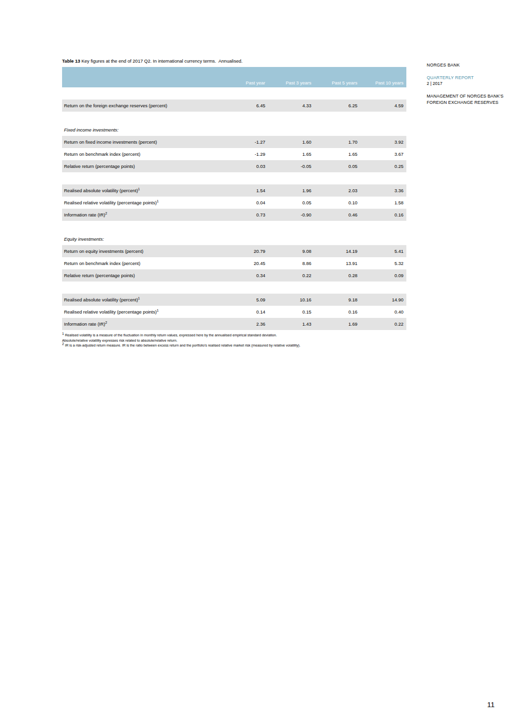Table 13 Key figures at the end of 2017 Q2. In international currency terms. Annualised.
| | Past year | Past 3 years | Past 5 years | Past 10 years |
| --- | --- | --- | --- | --- |
| Return on the foreign exchange reserves (percent) | 6.45 | 4.33 | 6.25 | 4.59 |
| Fixed income investments: | | | | |
| Return on fixed income investments (percent) | -1.27 | 1.60 | 1.70 | 3.92 |
| Return on benchmark index (percent) | -1.29 | 1.65 | 1.65 | 3.67 |
| Relative return (percentage points) | 0.03 | -0.05 | 0.05 | 0.25 |
| Realised absolute volatility (percent) 1 | 1.54 | 1.96 | 2.03 | 3.36 |
| Realised relative volatility (percentage points) 1 | 0.04 | 0.05 | 0.10 | 1.58 |
| Information rate (IR) 2 | 0.73 | -0.90 | 0.46 | 0.16 |
| Equity investments: | | | | |
| Return on equity investments (percent) | 20.79 | 9.08 | 14.19 | 5.41 |
| Return on benchmark index (percent) | 20.45 | 8.86 | 13.91 | 5.32 |
| Relative return (percentage points) | 0.34 | 0.22 | 0.28 | 0.09 |
| Realised absolute volatility (percent) 1 | 5.09 | 10.16 | 9.18 | 14.90 |
| Realised relative volatility (percentage points) 1 | 0.14 | 0.15 | 0.16 | 0.40 |
| Information rate (IR) 2 | 2.36 | 1.43 | 1.69 | 0.22 |
1 Realised volatility is a measure of the fluctuation in monthly return values, expressed here by the annualised empirical standard deviation.
Absolute/relative volatility expresses risk related to absolute/relative return.
2 IR is a risk-adjusted return measure. IR is the ratio between excess return and the portfolio's realised relative market risk (measured by relative volatility).
NORGES BANK
QUARTERLY REPORT
2 | 2017
MANAGEMENT OF NORGES BANK'S FOREIGN EXCHANGE RESERVES
11